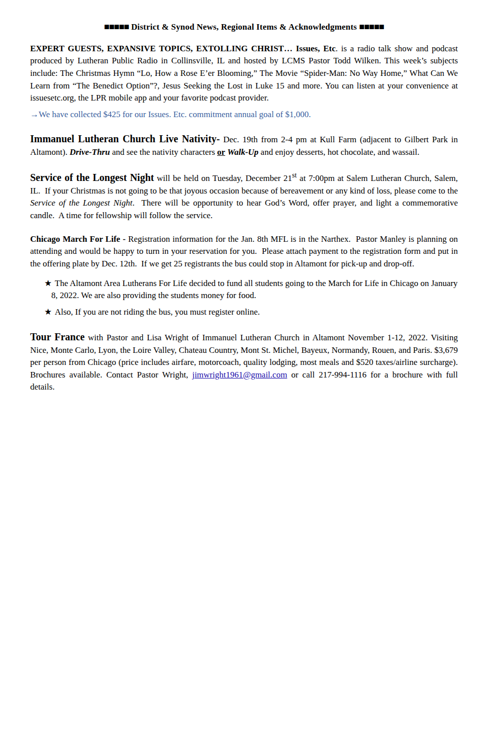■■■■■ District & Synod News, Regional Items & Acknowledgments ■■■■■
EXPERT GUESTS, EXPANSIVE TOPICS, EXTOLLING CHRIST… Issues, Etc. is a radio talk show and podcast produced by Lutheran Public Radio in Collinsville, IL and hosted by LCMS Pastor Todd Wilken. This week’s subjects include: The Christmas Hymn “Lo, How a Rose E’er Blooming,” The Movie “Spider-Man: No Way Home,” What Can We Learn from “The Benedict Option”?, Jesus Seeking the Lost in Luke 15 and more. You can listen at your convenience at issuesetc.org, the LPR mobile app and your favorite podcast provider.
→We have collected $425 for our Issues. Etc. commitment annual goal of $1,000.
Immanuel Lutheran Church Live Nativity- Dec. 19th from 2-4 pm at Kull Farm (adjacent to Gilbert Park in Altamont). Drive-Thru and see the nativity characters or Walk-Up and enjoy desserts, hot chocolate, and wassail.
Service of the Longest Night will be held on Tuesday, December 21st at 7:00pm at Salem Lutheran Church, Salem, IL. If your Christmas is not going to be that joyous occasion because of bereavement or any kind of loss, please come to the Service of the Longest Night. There will be opportunity to hear God’s Word, offer prayer, and light a commemorative candle. A time for fellowship will follow the service.
Chicago March For Life - Registration information for the Jan. 8th MFL is in the Narthex. Pastor Manley is planning on attending and would be happy to turn in your reservation for you. Please attach payment to the registration form and put in the offering plate by Dec. 12th. If we get 25 registrants the bus could stop in Altamont for pick-up and drop-off.
The Altamont Area Lutherans For Life decided to fund all students going to the March for Life in Chicago on January 8, 2022. We are also providing the students money for food.
Also, If you are not riding the bus, you must register online.
Tour France with Pastor and Lisa Wright of Immanuel Lutheran Church in Altamont November 1-12, 2022. Visiting Nice, Monte Carlo, Lyon, the Loire Valley, Chateau Country, Mont St. Michel, Bayeux, Normandy, Rouen, and Paris. $3,679 per person from Chicago (price includes airfare, motorcoach, quality lodging, most meals and $520 taxes/airline surcharge). Brochures available. Contact Pastor Wright, jimwright1961@gmail.com or call 217-994-1116 for a brochure with full details.